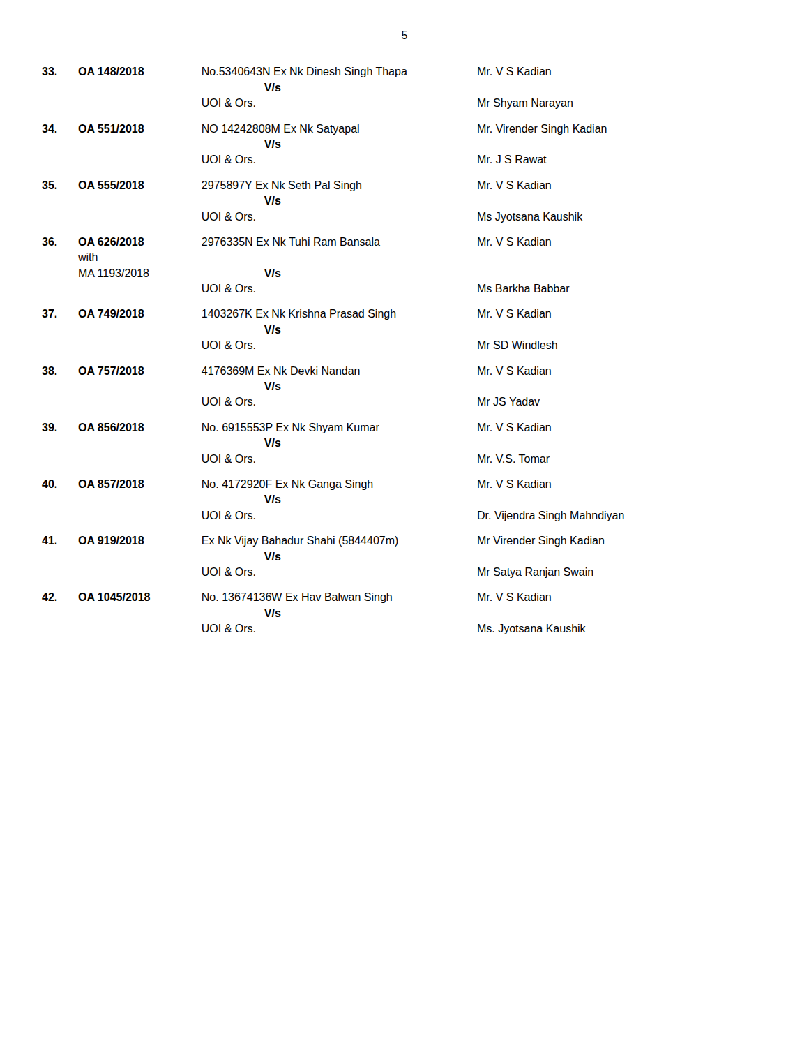5
| 33. | OA 148/2018 | No.5340643N Ex Nk Dinesh Singh Thapa | Mr. V S Kadian |
| | | V/s UOI & Ors. | Mr Shyam Narayan |
| 34. | OA 551/2018 | NO 14242808M Ex Nk Satyapal | Mr. Virender Singh Kadian |
| | | V/s UOI & Ors. | Mr. J S Rawat |
| 35. | OA 555/2018 | 2975897Y Ex Nk Seth Pal Singh | Mr. V S Kadian |
| | | V/s UOI & Ors. | Ms Jyotsana Kaushik |
| 36. | OA 626/2018 with MA 1193/2018 | 2976335N Ex Nk Tuhi Ram Bansala V/s UOI & Ors. | Mr. V S Kadian Ms Barkha Babbar |
| 37. | OA 749/2018 | 1403267K Ex Nk Krishna Prasad Singh | Mr. V S Kadian |
| | | V/s UOI & Ors. | Mr SD Windlesh |
| 38. | OA 757/2018 | 4176369M Ex Nk Devki Nandan | Mr. V S Kadian |
| | | V/s UOI & Ors. | Mr JS Yadav |
| 39. | OA 856/2018 | No. 6915553P Ex Nk Shyam Kumar | Mr. V S Kadian |
| | | V/s UOI & Ors. | Mr. V.S. Tomar |
| 40. | OA 857/2018 | No. 4172920F Ex Nk Ganga Singh | Mr. V S Kadian |
| | | V/s UOI & Ors. | Dr. Vijendra Singh Mahndiyan |
| 41. | OA 919/2018 | Ex Nk Vijay Bahadur Shahi (5844407m) | Mr Virender Singh Kadian |
| | | V/s UOI & Ors. | Mr Satya Ranjan Swain |
| 42. | OA 1045/2018 | No. 13674136W Ex Hav Balwan Singh | Mr. V S Kadian |
| | | V/s UOI & Ors. | Ms. Jyotsana Kaushik |